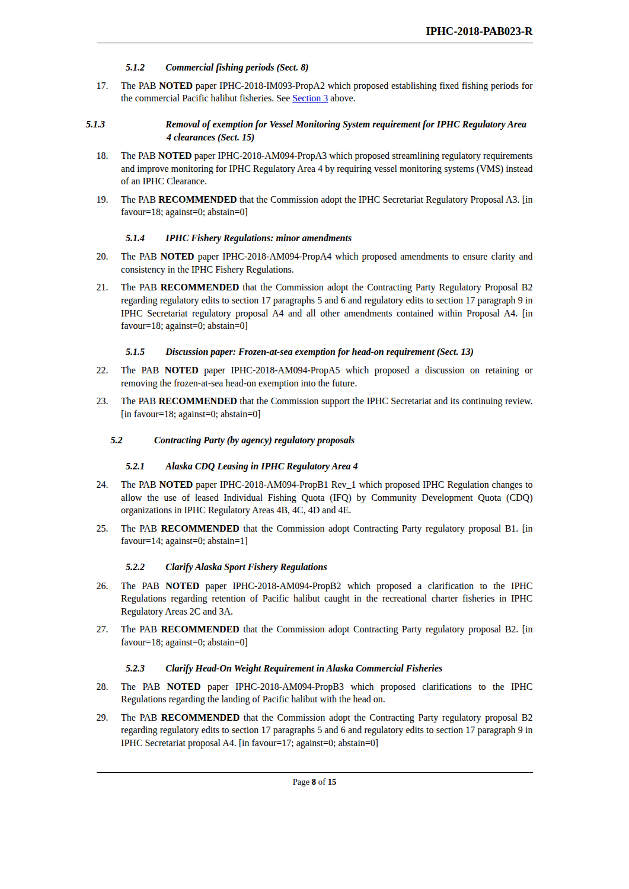IPHC-2018-PAB023-R
5.1.2 Commercial fishing periods (Sect. 8)
17. The PAB NOTED paper IPHC-2018-IM093-PropA2 which proposed establishing fixed fishing periods for the commercial Pacific halibut fisheries. See Section 3 above.
5.1.3 Removal of exemption for Vessel Monitoring System requirement for IPHC Regulatory Area 4 clearances (Sect. 15)
18. The PAB NOTED paper IPHC-2018-AM094-PropA3 which proposed streamlining regulatory requirements and improve monitoring for IPHC Regulatory Area 4 by requiring vessel monitoring systems (VMS) instead of an IPHC Clearance.
19. The PAB RECOMMENDED that the Commission adopt the IPHC Secretariat Regulatory Proposal A3. [in favour=18; against=0; abstain=0]
5.1.4 IPHC Fishery Regulations: minor amendments
20. The PAB NOTED paper IPHC-2018-AM094-PropA4 which proposed amendments to ensure clarity and consistency in the IPHC Fishery Regulations.
21. The PAB RECOMMENDED that the Commission adopt the Contracting Party Regulatory Proposal B2 regarding regulatory edits to section 17 paragraphs 5 and 6 and regulatory edits to section 17 paragraph 9 in IPHC Secretariat regulatory proposal A4 and all other amendments contained within Proposal A4. [in favour=18; against=0; abstain=0]
5.1.5 Discussion paper: Frozen-at-sea exemption for head-on requirement (Sect. 13)
22. The PAB NOTED paper IPHC-2018-AM094-PropA5 which proposed a discussion on retaining or removing the frozen-at-sea head-on exemption into the future.
23. The PAB RECOMMENDED that the Commission support the IPHC Secretariat and its continuing review. [in favour=18; against=0; abstain=0]
5.2 Contracting Party (by agency) regulatory proposals
5.2.1 Alaska CDQ Leasing in IPHC Regulatory Area 4
24. The PAB NOTED paper IPHC-2018-AM094-PropB1 Rev_1 which proposed IPHC Regulation changes to allow the use of leased Individual Fishing Quota (IFQ) by Community Development Quota (CDQ) organizations in IPHC Regulatory Areas 4B, 4C, 4D and 4E.
25. The PAB RECOMMENDED that the Commission adopt Contracting Party regulatory proposal B1. [in favour=14; against=0; abstain=1]
5.2.2 Clarify Alaska Sport Fishery Regulations
26. The PAB NOTED paper IPHC-2018-AM094-PropB2 which proposed a clarification to the IPHC Regulations regarding retention of Pacific halibut caught in the recreational charter fisheries in IPHC Regulatory Areas 2C and 3A.
27. The PAB RECOMMENDED that the Commission adopt Contracting Party regulatory proposal B2. [in favour=18; against=0; abstain=0]
5.2.3 Clarify Head-On Weight Requirement in Alaska Commercial Fisheries
28. The PAB NOTED paper IPHC-2018-AM094-PropB3 which proposed clarifications to the IPHC Regulations regarding the landing of Pacific halibut with the head on.
29. The PAB RECOMMENDED that the Commission adopt the Contracting Party regulatory proposal B2 regarding regulatory edits to section 17 paragraphs 5 and 6 and regulatory edits to section 17 paragraph 9 in IPHC Secretariat proposal A4. [in favour=17; against=0; abstain=0]
Page 8 of 15